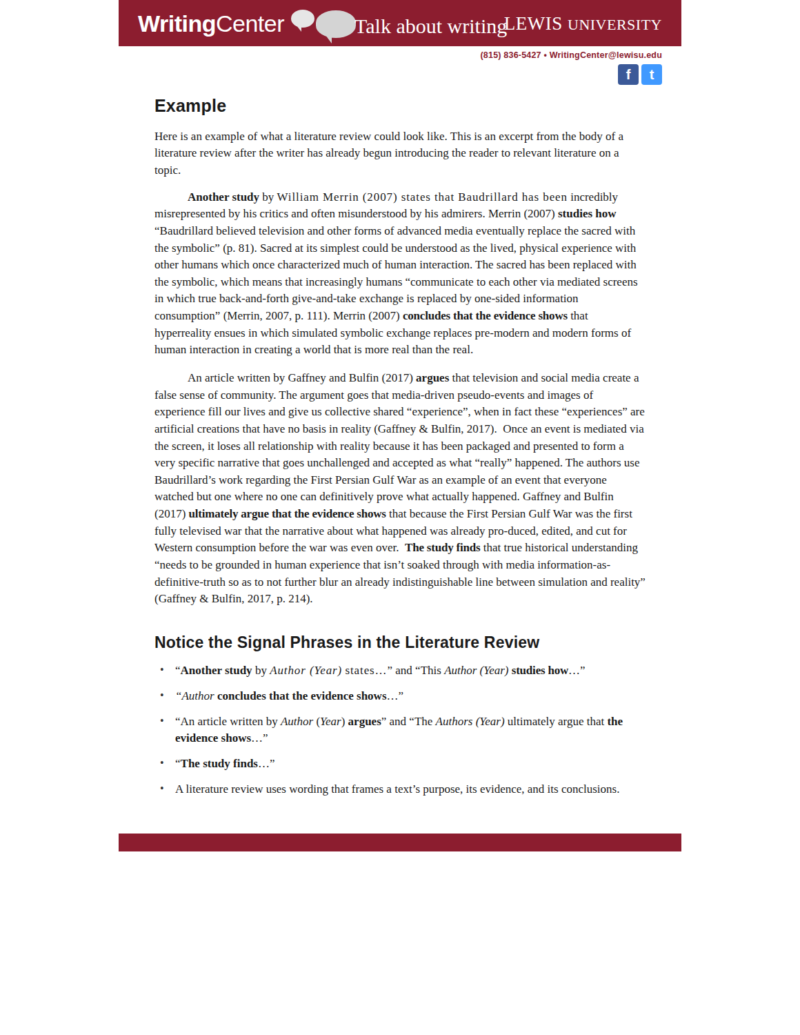Writing Center
Talk about writing
Lewis University
(815) 836-5427 • WritingCenter@lewisu.edu
ft
Example
Here is an example of what a literature review could look like. This is an excerpt from the body of a literature review after the writer has already begun introducing the reader to relevant literature on a topic.
Another study by William Merrin (2007) states that Baudrillard has been incredibly misrepresented by his critics and often misunderstood by his admirers. Merrin (2007) studies how “Baudrillard believed television and other forms of advanced media eventually replace the sacred with the symbolic” (p. 81). Sacred at its simplest could be understood as the lived, physical experience with other humans which once characterized much of human interaction. The sacred has been replaced with the symbolic, which means that increasingly humans “communicate to each other via mediated screens in which true back-and-forth give-and-take exchange is replaced by one-sided information consumption” (Merrin, 2007, p. 111). Merrin (2007) concludes that the evidence shows that hyperreality ensues in which simulated symbolic exchange replaces pre-modern and modern forms of human interaction in creating a world that is more real than the real.
An article written by Gaffney and Bulfin (2017) argues that television and social media create a false sense of community. The argument goes that media-driven pseudo-events and images of experience fill our lives and give us collective shared “experience”, when in fact these “experiences” are artificial creations that have no basis in reality (Gaffney & Bulfin, 2017). Once an event is mediated via the screen, it loses all relationship with reality because it has been packaged and presented to form a very specific narrative that goes unchallenged and accepted as what “really” happened. The authors use Baudrillard’s work regarding the First Persian Gulf War as an example of an event that everyone watched but one where no one can definitively prove what actually happened. Gaffney and Bulfin (2017) ultimately argue that the evidence shows that because the First Persian Gulf War was the first fully televised war that the narrative about what happened was already pro-duced, edited, and cut for Western consumption before the war was even over. The study finds that true historical understanding “needs to be grounded in human experience that isn’t soaked through with media information-as-definitive-truth so as to not further blur an already indistinguishable line between simulation and reality” (Gaffney & Bulfin, 2017, p. 214).
Notice the Signal Phrases in the Literature Review
“Another study by Author (Year) states…” and “This Author (Year) studies how…”
“Author concludes that the evidence shows…”
“An article written by Author (Year) argues” and “The Authors (Year) ultimately argue that the evidence shows…”
“The study finds…”
A literature review uses wording that frames a text’s purpose, its evidence, and its conclusions.